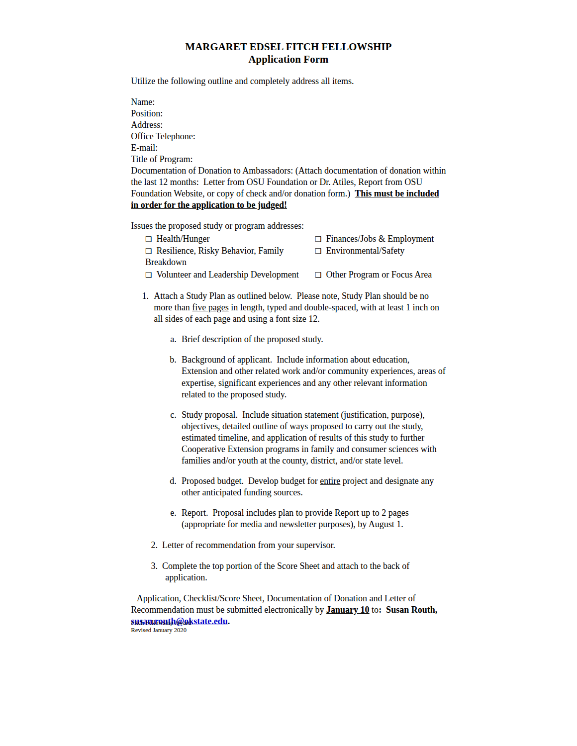MARGARET EDSEL FITCH FELLOWSHIP Application Form
Utilize the following outline and completely address all items.
Name:
Position:
Address:
Office Telephone:
E-mail:
Title of Program:
Documentation of Donation to Ambassadors: (Attach documentation of donation within the last 12 months: Letter from OSU Foundation or Dr. Atiles, Report from OSU Foundation Website, or copy of check and/or donation form.) This must be included in order for the application to be judged!
Issues the proposed study or program addresses:
| ❑ Health/Hunger | ❑ Finances/Jobs & Employment |
| ❑ Resilience, Risky Behavior, Family Breakdown | ❑ Environmental/Safety |
| ❑ Volunteer and Leadership Development | ❑ Other Program or Focus Area |
Attach a Study Plan as outlined below. Please note, Study Plan should be no more than five pages in length, typed and double-spaced, with at least 1 inch on all sides of each page and using a font size 12.
Brief description of the proposed study.
Background of applicant. Include information about education, Extension and other related work and/or community experiences, areas of expertise, significant experiences and any other relevant information related to the proposed study.
Study proposal. Include situation statement (justification, purpose), objectives, detailed outline of ways proposed to carry out the study, estimated timeline, and application of results of this study to further Cooperative Extension programs in family and consumer sciences with families and/or youth at the county, district, and/or state level.
Proposed budget. Develop budget for entire project and designate any other anticipated funding sources.
Report. Proposal includes plan to provide Report up to 2 pages (appropriate for media and newsletter purposes), by August 1.
2. Letter of recommendation from your supervisor.
3. Complete the top portion of the Score Sheet and attach to the back of application.
Application, Checklist/Score Sheet, Documentation of Donation and Letter of Recommendation must be submitted electronically by January 10 to: Susan Routh, susan.routh@okstate.edu.
Fitch Fellowship Award
Revised January 2020